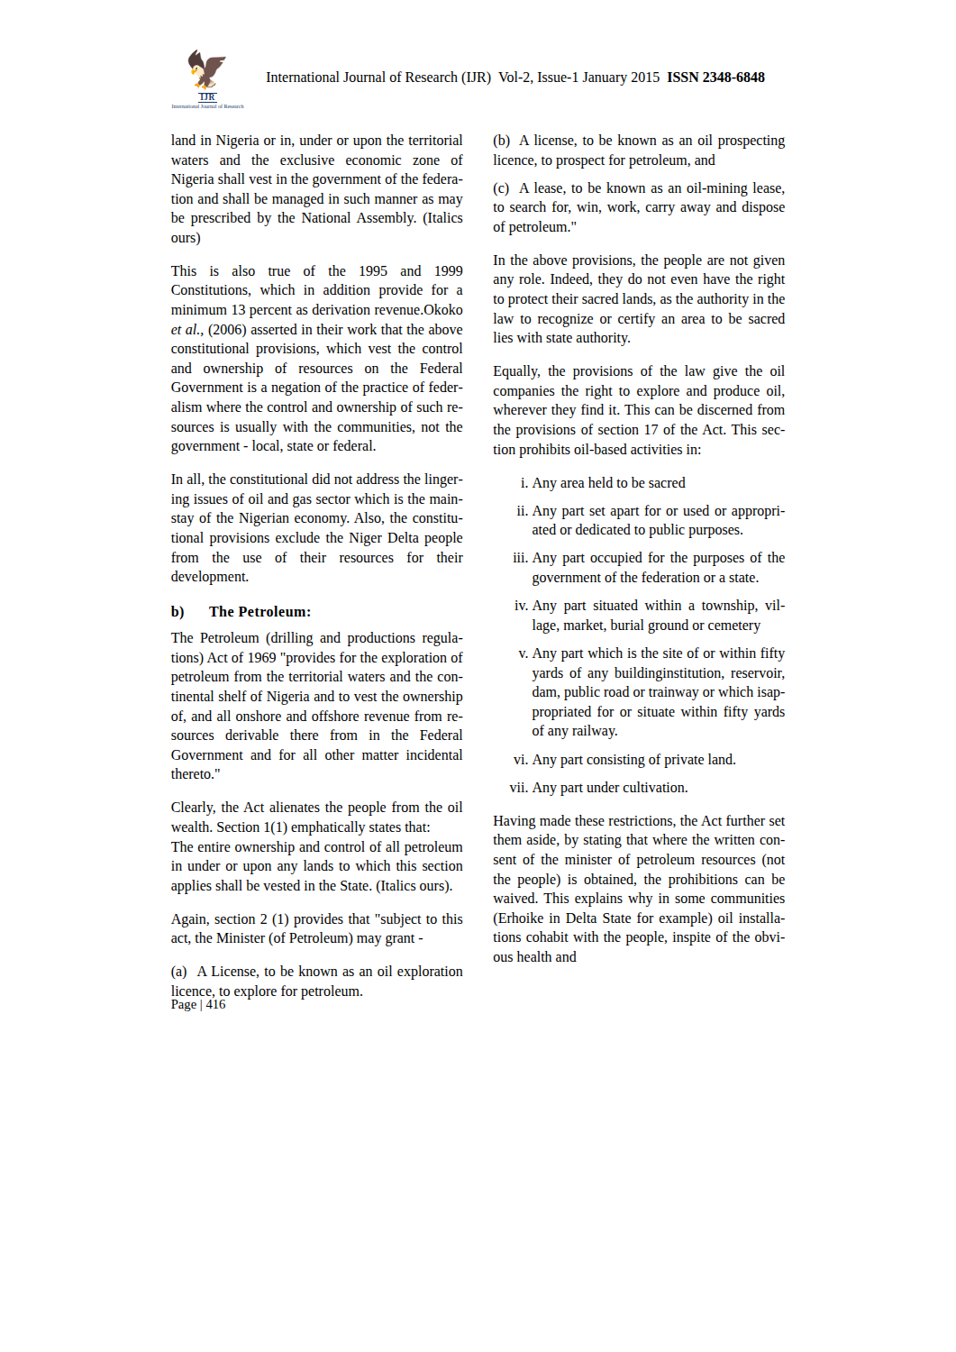🦅 IJR International Journal of Research
International Journal of Research (IJR) Vol-2, Issue-1 January 2015 ISSN 2348-6848
land in Nigeria or in, under or upon the territorial waters and the exclusive economic zone of Nigeria shall vest in the government of the federation and shall be managed in such manner as may be prescribed by the National Assembly. (Italics ours)
This is also true of the 1995 and 1999 Constitutions, which in addition provide for a minimum 13 percent as derivation revenue.Okoko et al., (2006) asserted in their work that the above constitutional provisions, which vest the control and ownership of resources on the Federal Government is a negation of the practice of federalism where the control and ownership of such resources is usually with the communities, not the government - local, state or federal.
In all, the constitutional did not address the lingering issues of oil and gas sector which is the mainstay of the Nigerian economy. Also, the constitutional provisions exclude the Niger Delta people from the use of their resources for their development.
b) The Petroleum:
The Petroleum (drilling and productions regulations) Act of 1969 "provides for the exploration of petroleum from the territorial waters and the continental shelf of Nigeria and to vest the ownership of, and all onshore and offshore revenue from resources derivable there from in the Federal Government and for all other matter incidental thereto."
Clearly, the Act alienates the people from the oil wealth. Section 1(1) emphatically states that:
The entire ownership and control of all petroleum in under or upon any lands to which this section applies shall be vested in the State. (Italics ours).
Again, section 2 (1) provides that "subject to this act, the Minister (of Petroleum) may grant -
(a) A License, to be known as an oil exploration licence, to explore for petroleum. (b) A license, to be known as an oil prospecting licence, to prospect for petroleum, and (c) A lease, to be known as an oil-mining lease, to search for, win, work, carry away and dispose of petroleum."
In the above provisions, the people are not given any role. Indeed, they do not even have the right to protect their sacred lands, as the authority in the law to recognize or certify an area to be sacred lies with state authority.
Equally, the provisions of the law give the oil companies the right to explore and produce oil, wherever they find it. This can be discerned from the provisions of section 17 of the Act. This section prohibits oil-based activities in:
Any area held to be sacred
Any part set apart for or used or appropriated or dedicated to public purposes.
Any part occupied for the purposes of the government of the federation or a state.
Any part situated within a township, village, market, burial ground or cemetery
Any part which is the site of or within fifty yards of any buildinginstitution, reservoir, dam, public road or trainway or which isappropriated for or situate within fifty yards of any railway.
Any part consisting of private land.
Any part under cultivation.
Having made these restrictions, the Act further set them aside, by stating that where the written consent of the minister of petroleum resources (not the people) is obtained, the prohibitions can be waived. This explains why in some communities (Erhoike in Delta State for example) oil installations cohabit with the people, inspite of the obvious health and
Page | 416